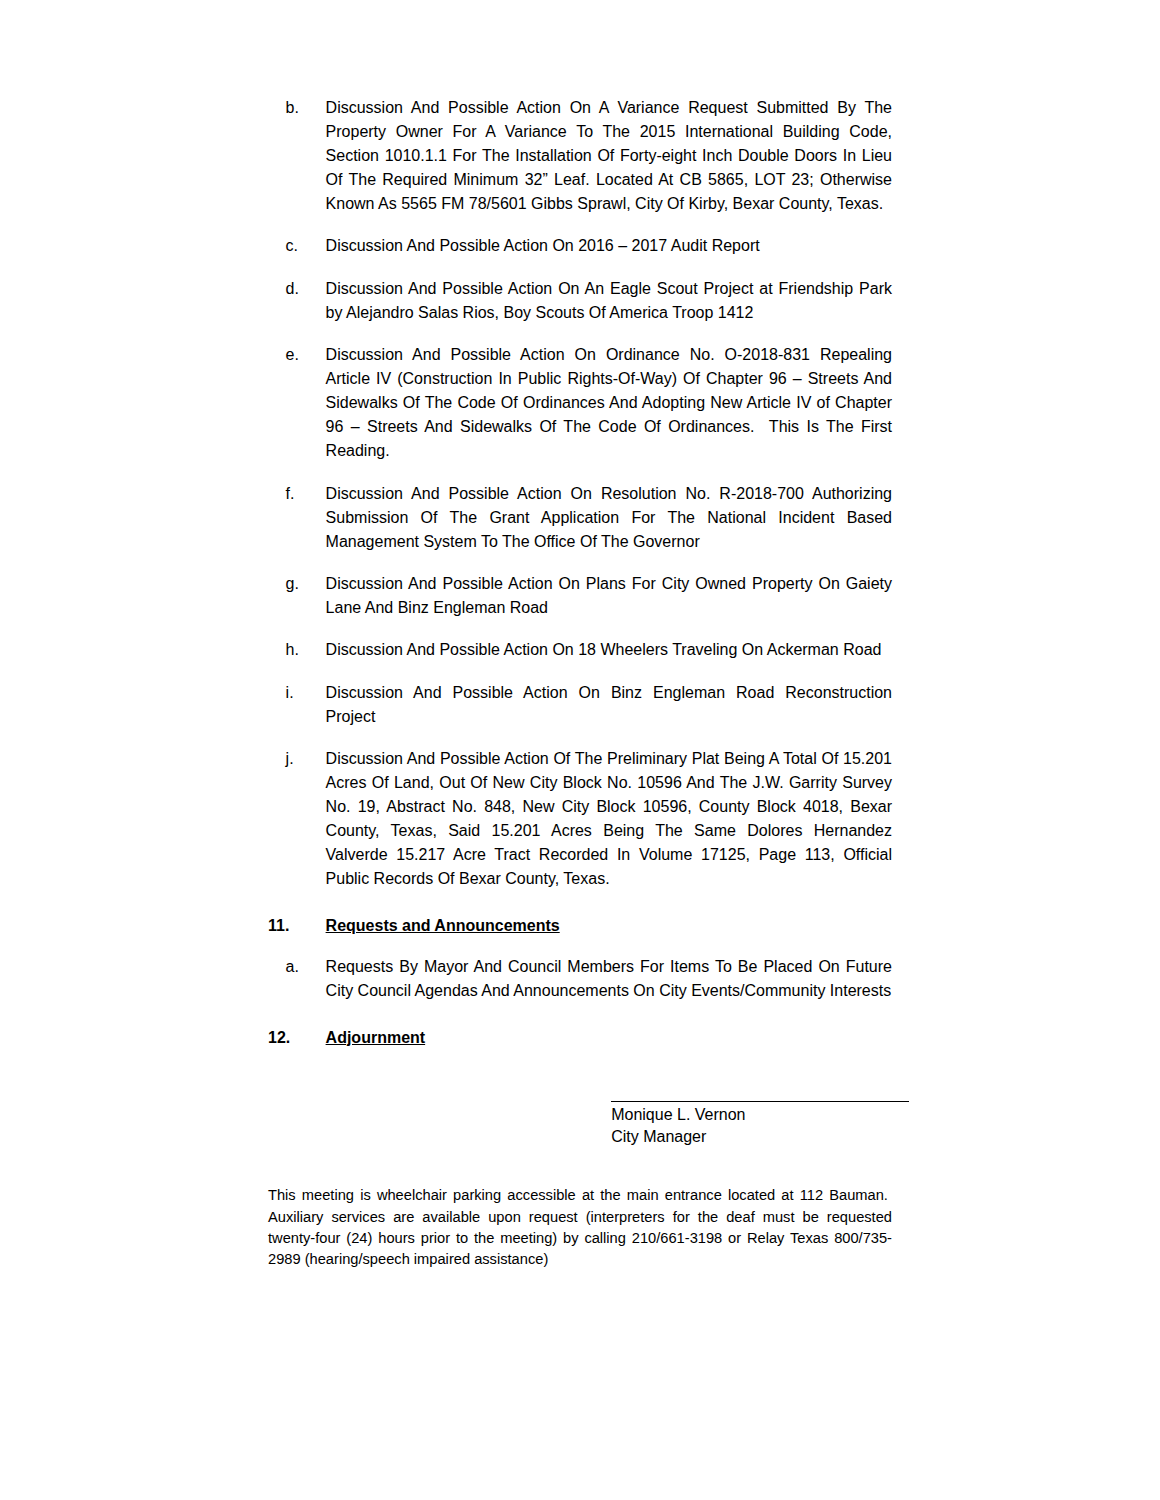b.
Discussion And Possible Action On A Variance Request Submitted By The Property Owner For A Variance To The 2015 International Building Code, Section 1010.1.1 For The Installation Of Forty-eight Inch Double Doors In Lieu Of The Required Minimum 32” Leaf. Located At CB 5865, LOT 23; Otherwise Known As 5565 FM 78/5601 Gibbs Sprawl, City Of Kirby, Bexar County, Texas.
c.
Discussion And Possible Action On 2016 – 2017 Audit Report
d.
Discussion And Possible Action On An Eagle Scout Project at Friendship Park by Alejandro Salas Rios, Boy Scouts Of America Troop 1412
e.
Discussion And Possible Action On Ordinance No. O-2018-831 Repealing Article IV (Construction In Public Rights-Of-Way) Of Chapter 96 – Streets And Sidewalks Of The Code Of Ordinances And Adopting New Article IV of Chapter 96 – Streets And Sidewalks Of The Code Of Ordinances. This Is The First Reading.
f.
Discussion And Possible Action On Resolution No. R-2018-700 Authorizing Submission Of The Grant Application For The National Incident Based Management System To The Office Of The Governor
g.
Discussion And Possible Action On Plans For City Owned Property On Gaiety Lane And Binz Engleman Road
h.
Discussion And Possible Action On 18 Wheelers Traveling On Ackerman Road
i.
Discussion And Possible Action On Binz Engleman Road Reconstruction Project
j.
Discussion And Possible Action Of The Preliminary Plat Being A Total Of 15.201 Acres Of Land, Out Of New City Block No. 10596 And The J.W. Garrity Survey No. 19, Abstract No. 848, New City Block 10596, County Block 4018, Bexar County, Texas, Said 15.201 Acres Being The Same Dolores Hernandez Valverde 15.217 Acre Tract Recorded In Volume 17125, Page 113, Official Public Records Of Bexar County, Texas.
11.
Requests and Announcements
a.
Requests By Mayor And Council Members For Items To Be Placed On Future City Council Agendas And Announcements On City Events/Community Interests
12.
Adjournment
Monique L. Vernon
City Manager
This meeting is wheelchair parking accessible at the main entrance located at 112 Bauman. Auxiliary services are available upon request (interpreters for the deaf must be requested twenty-four (24) hours prior to the meeting) by calling 210/661-3198 or Relay Texas 800/735-2989 (hearing/speech impaired assistance)